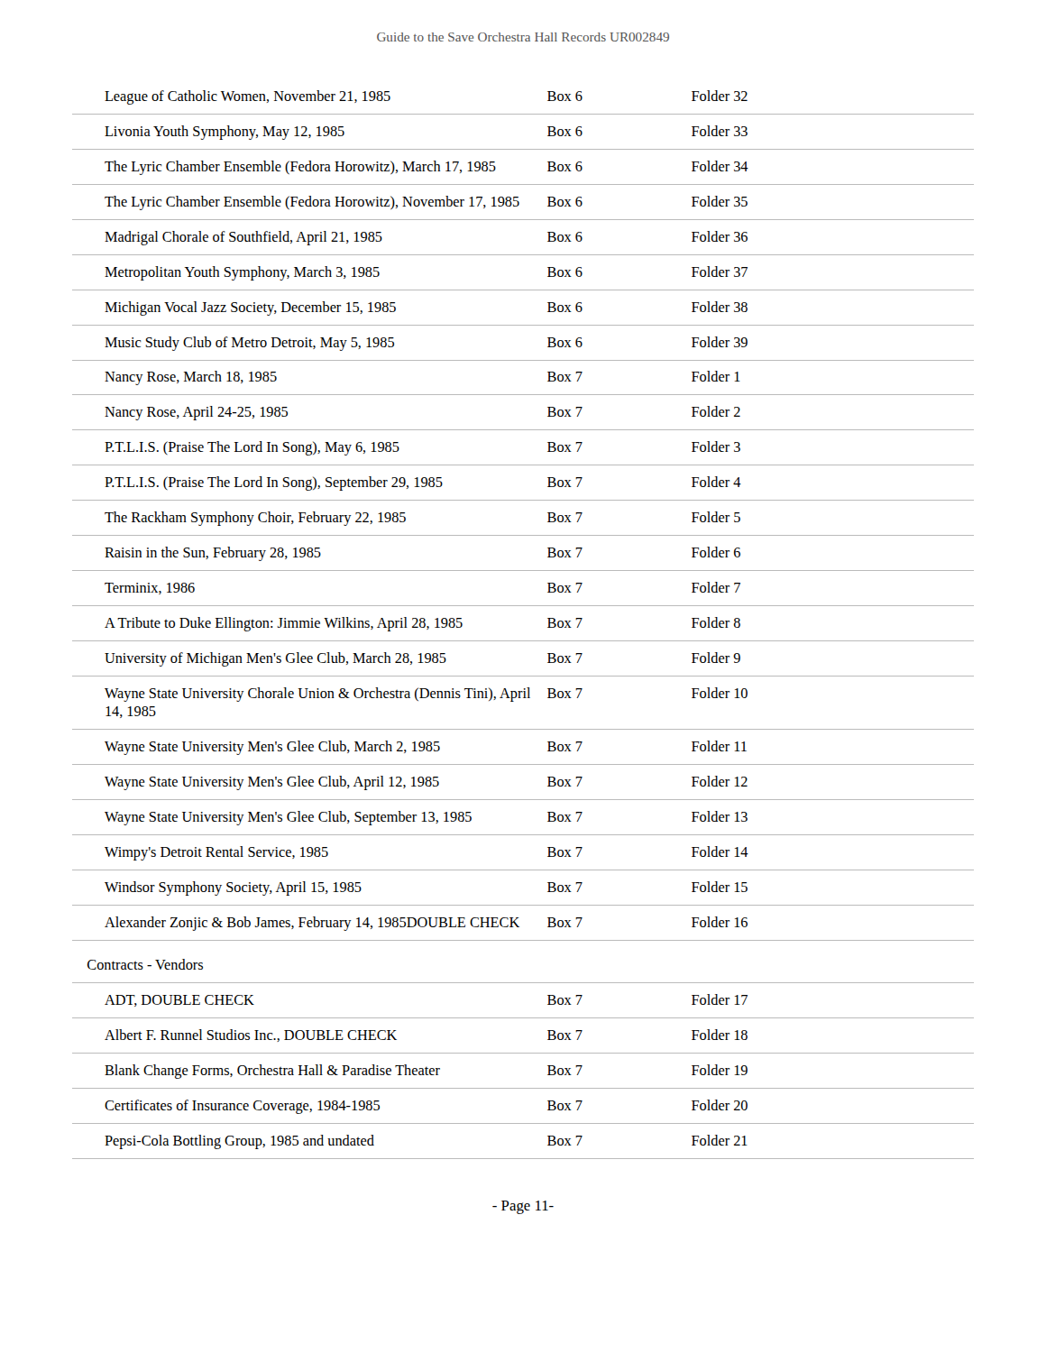Guide to the Save Orchestra Hall Records UR002849
| League of Catholic Women, November 21, 1985 | Box 6 | Folder 32 |
| Livonia Youth Symphony, May 12, 1985 | Box 6 | Folder 33 |
| The Lyric Chamber Ensemble (Fedora Horowitz), March 17, 1985 | Box 6 | Folder 34 |
| The Lyric Chamber Ensemble (Fedora Horowitz), November 17, 1985 | Box 6 | Folder 35 |
| Madrigal Chorale of Southfield, April 21, 1985 | Box 6 | Folder 36 |
| Metropolitan Youth Symphony, March 3, 1985 | Box 6 | Folder 37 |
| Michigan Vocal Jazz Society, December 15, 1985 | Box 6 | Folder 38 |
| Music Study Club of Metro Detroit, May 5, 1985 | Box 6 | Folder 39 |
| Nancy Rose, March 18, 1985 | Box 7 | Folder 1 |
| Nancy Rose, April 24-25, 1985 | Box 7 | Folder 2 |
| P.T.L.I.S. (Praise The Lord In Song), May 6, 1985 | Box 7 | Folder 3 |
| P.T.L.I.S. (Praise The Lord In Song), September 29, 1985 | Box 7 | Folder 4 |
| The Rackham Symphony Choir, February 22, 1985 | Box 7 | Folder 5 |
| Raisin in the Sun, February 28, 1985 | Box 7 | Folder 6 |
| Terminix, 1986 | Box 7 | Folder 7 |
| A Tribute to Duke Ellington: Jimmie Wilkins, April 28, 1985 | Box 7 | Folder 8 |
| University of Michigan Men's Glee Club, March 28, 1985 | Box 7 | Folder 9 |
| Wayne State University Chorale Union & Orchestra (Dennis Tini), April 14, 1985 | Box 7 | Folder 10 |
| Wayne State University Men's Glee Club, March 2, 1985 | Box 7 | Folder 11 |
| Wayne State University Men's Glee Club, April 12, 1985 | Box 7 | Folder 12 |
| Wayne State University Men's Glee Club, September 13, 1985 | Box 7 | Folder 13 |
| Wimpy's Detroit Rental Service, 1985 | Box 7 | Folder 14 |
| Windsor Symphony Society, April 15, 1985 | Box 7 | Folder 15 |
| Alexander Zonjic & Bob James, February 14, 1985DOUBLE CHECK | Box 7 | Folder 16 |
| Contracts - Vendors |
| ADT, DOUBLE CHECK | Box 7 | Folder 17 |
| Albert F. Runnel Studios Inc., DOUBLE CHECK | Box 7 | Folder 18 |
| Blank Change Forms, Orchestra Hall & Paradise Theater | Box 7 | Folder 19 |
| Certificates of Insurance Coverage, 1984-1985 | Box 7 | Folder 20 |
| Pepsi-Cola Bottling Group, 1985 and undated | Box 7 | Folder 21 |
- Page 11-